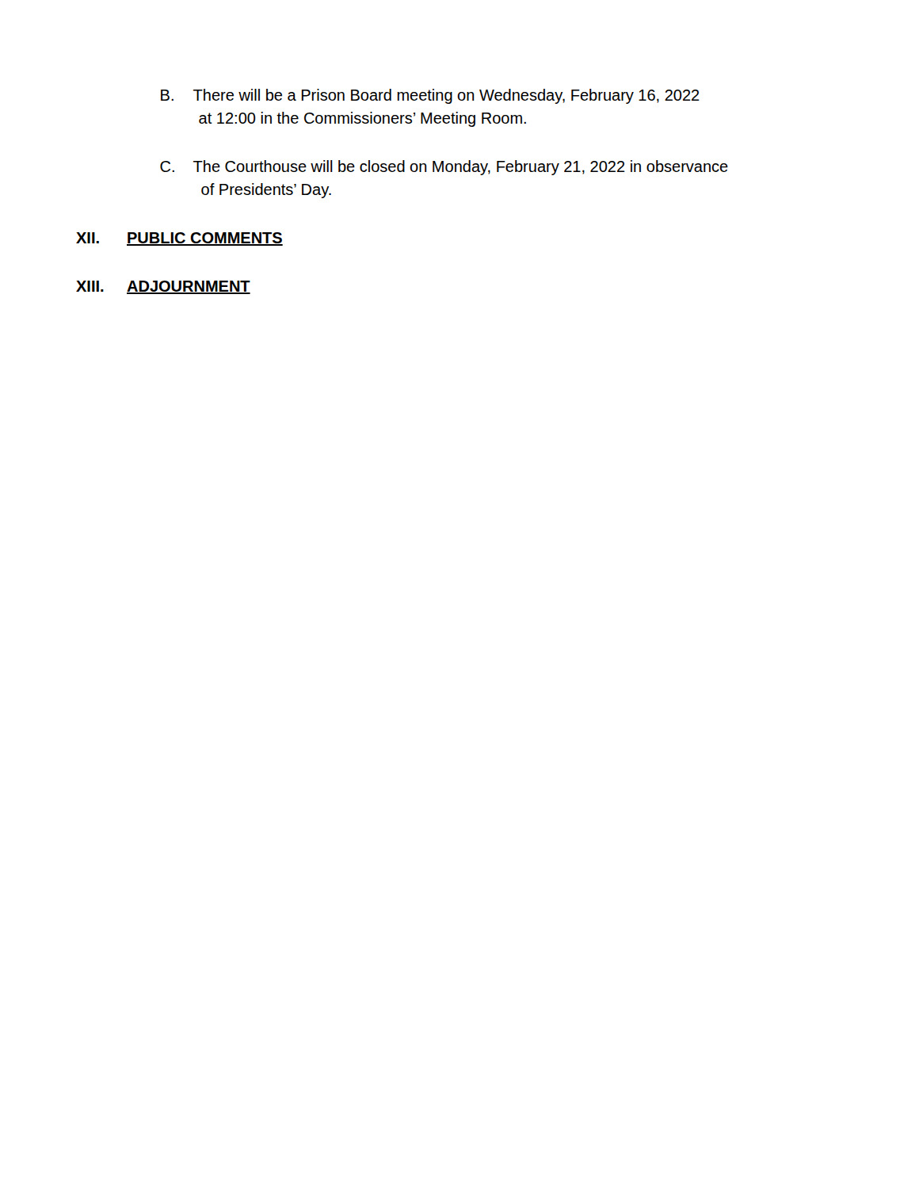B.
There will be a Prison Board meeting on Wednesday, February 16, 2022
at 12:00 in the Commissioners’ Meeting Room.
C.
The Courthouse will be closed on Monday, February 21, 2022 in observance
of Presidents’ Day.
XII.
PUBLIC COMMENTS
XIII.
ADJOURNMENT